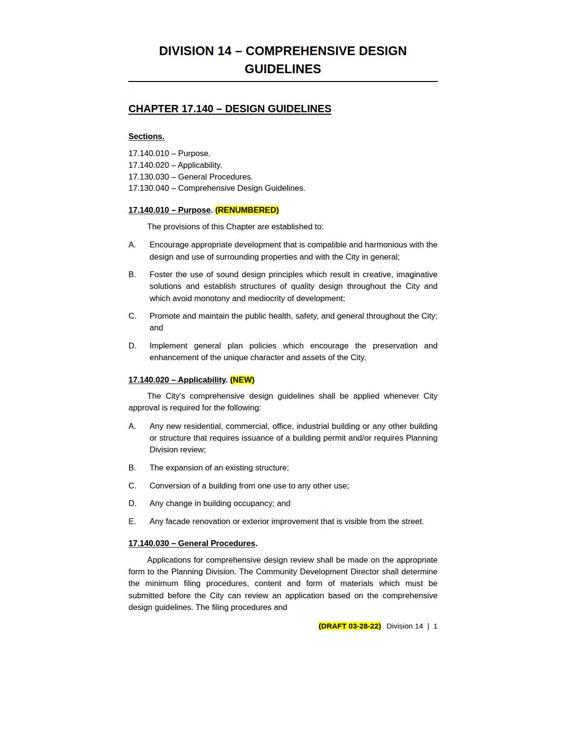DIVISION 14 – COMPREHENSIVE DESIGN GUIDELINES
CHAPTER 17.140 – DESIGN GUIDELINES
Sections.
17.140.010 – Purpose.
17.140.020 – Applicability.
17.130.030 – General Procedures.
17.130.040 – Comprehensive Design Guidelines.
17.140.010 – Purpose. (RENUMBERED)
The provisions of this Chapter are established to:
Encourage appropriate development that is compatible and harmonious with the design and use of surrounding properties and with the City in general;
Foster the use of sound design principles which result in creative, imaginative solutions and establish structures of quality design throughout the City and which avoid monotony and mediocrity of development;
Promote and maintain the public health, safety, and general throughout the City; and
Implement general plan policies which encourage the preservation and enhancement of the unique character and assets of the City.
17.140.020 – Applicability. (NEW)
The City's comprehensive design guidelines shall be applied whenever City approval is required for the following:
Any new residential, commercial, office, industrial building or any other building or structure that requires issuance of a building permit and/or requires Planning Division review;
The expansion of an existing structure;
Conversion of a building from one use to any other use;
Any change in building occupancy; and
Any facade renovation or exterior improvement that is visible from the street.
17.140.030 – General Procedures.
Applications for comprehensive design review shall be made on the appropriate form to the Planning Division. The Community Development Director shall determine the minimum filing procedures, content and form of materials which must be submitted before the City can review an application based on the comprehensive design guidelines. The filing procedures and
(DRAFT 03-28-22) Division 14 | 1